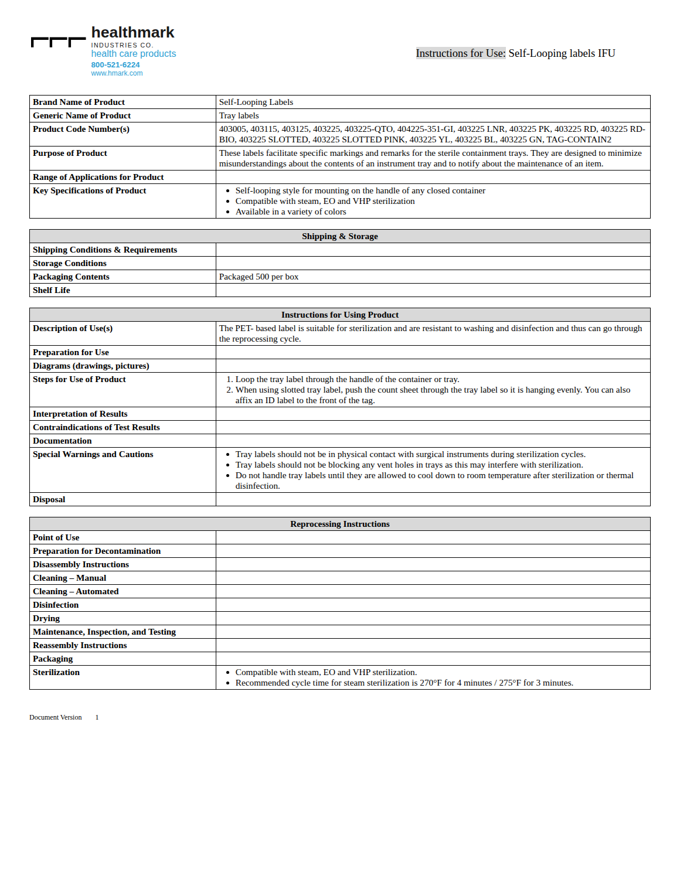⌐⌐⌐
healthmark
INDUSTRIES CO.
health care products
800-521-6224
www.hmark.com
Instructions for Use: Self-Looping labels IFU
| Brand Name of Product | Self-Looping Labels |
| Generic Name of Product | Tray labels |
| Product Code Number(s) | 403005, 403115, 403125, 403225, 403225-QTO, 404225-351-GI, 403225 LNR, 403225 PK, 403225 RD, 403225 RD-BIO, 403225 SLOTTED, 403225 SLOTTED PINK, 403225 YL, 403225 BL, 403225 GN, TAG-CONTAIN2 |
| Purpose of Product | These labels facilitate specific markings and remarks for the sterile containment trays. They are designed to minimize misunderstandings about the contents of an instrument tray and to notify about the maintenance of an item. |
| Range of Applications for Product | |
| Key Specifications of Product | Self-looping style for mounting on the handle of any closed container Compatible with steam, EO and VHP sterilization Available in a variety of colors |
| Shipping & Storage |
| --- |
| Shipping Conditions & Requirements | |
| Storage Conditions | |
| Packaging Contents | Packaged 500 per box |
| Shelf Life | |
| Instructions for Using Product |
| --- |
| Description of Use(s) | The PET- based label is suitable for sterilization and are resistant to washing and disinfection and thus can go through the reprocessing cycle. |
| Preparation for Use | |
| Diagrams (drawings, pictures) | |
| Steps for Use of Product | Loop the tray label through the handle of the container or tray. When using slotted tray label, push the count sheet through the tray label so it is hanging evenly. You can also affix an ID label to the front of the tag. |
| Interpretation of Results | |
| Contraindications of Test Results | |
| Documentation | |
| Special Warnings and Cautions | Tray labels should not be in physical contact with surgical instruments during sterilization cycles. Tray labels should not be blocking any vent holes in trays as this may interfere with sterilization. Do not handle tray labels until they are allowed to cool down to room temperature after sterilization or thermal disinfection. |
| Disposal | |
| Reprocessing Instructions |
| --- |
| Point of Use | |
| Preparation for Decontamination | |
| Disassembly Instructions | |
| Cleaning – Manual | |
| Cleaning – Automated | |
| Disinfection | |
| Drying | |
| Maintenance, Inspection, and Testing | |
| Reassembly Instructions | |
| Packaging | |
| Sterilization | Compatible with steam, EO and VHP sterilization. Recommended cycle time for steam sterilization is 270°F for 4 minutes / 275°F for 3 minutes. |
Document Version 1